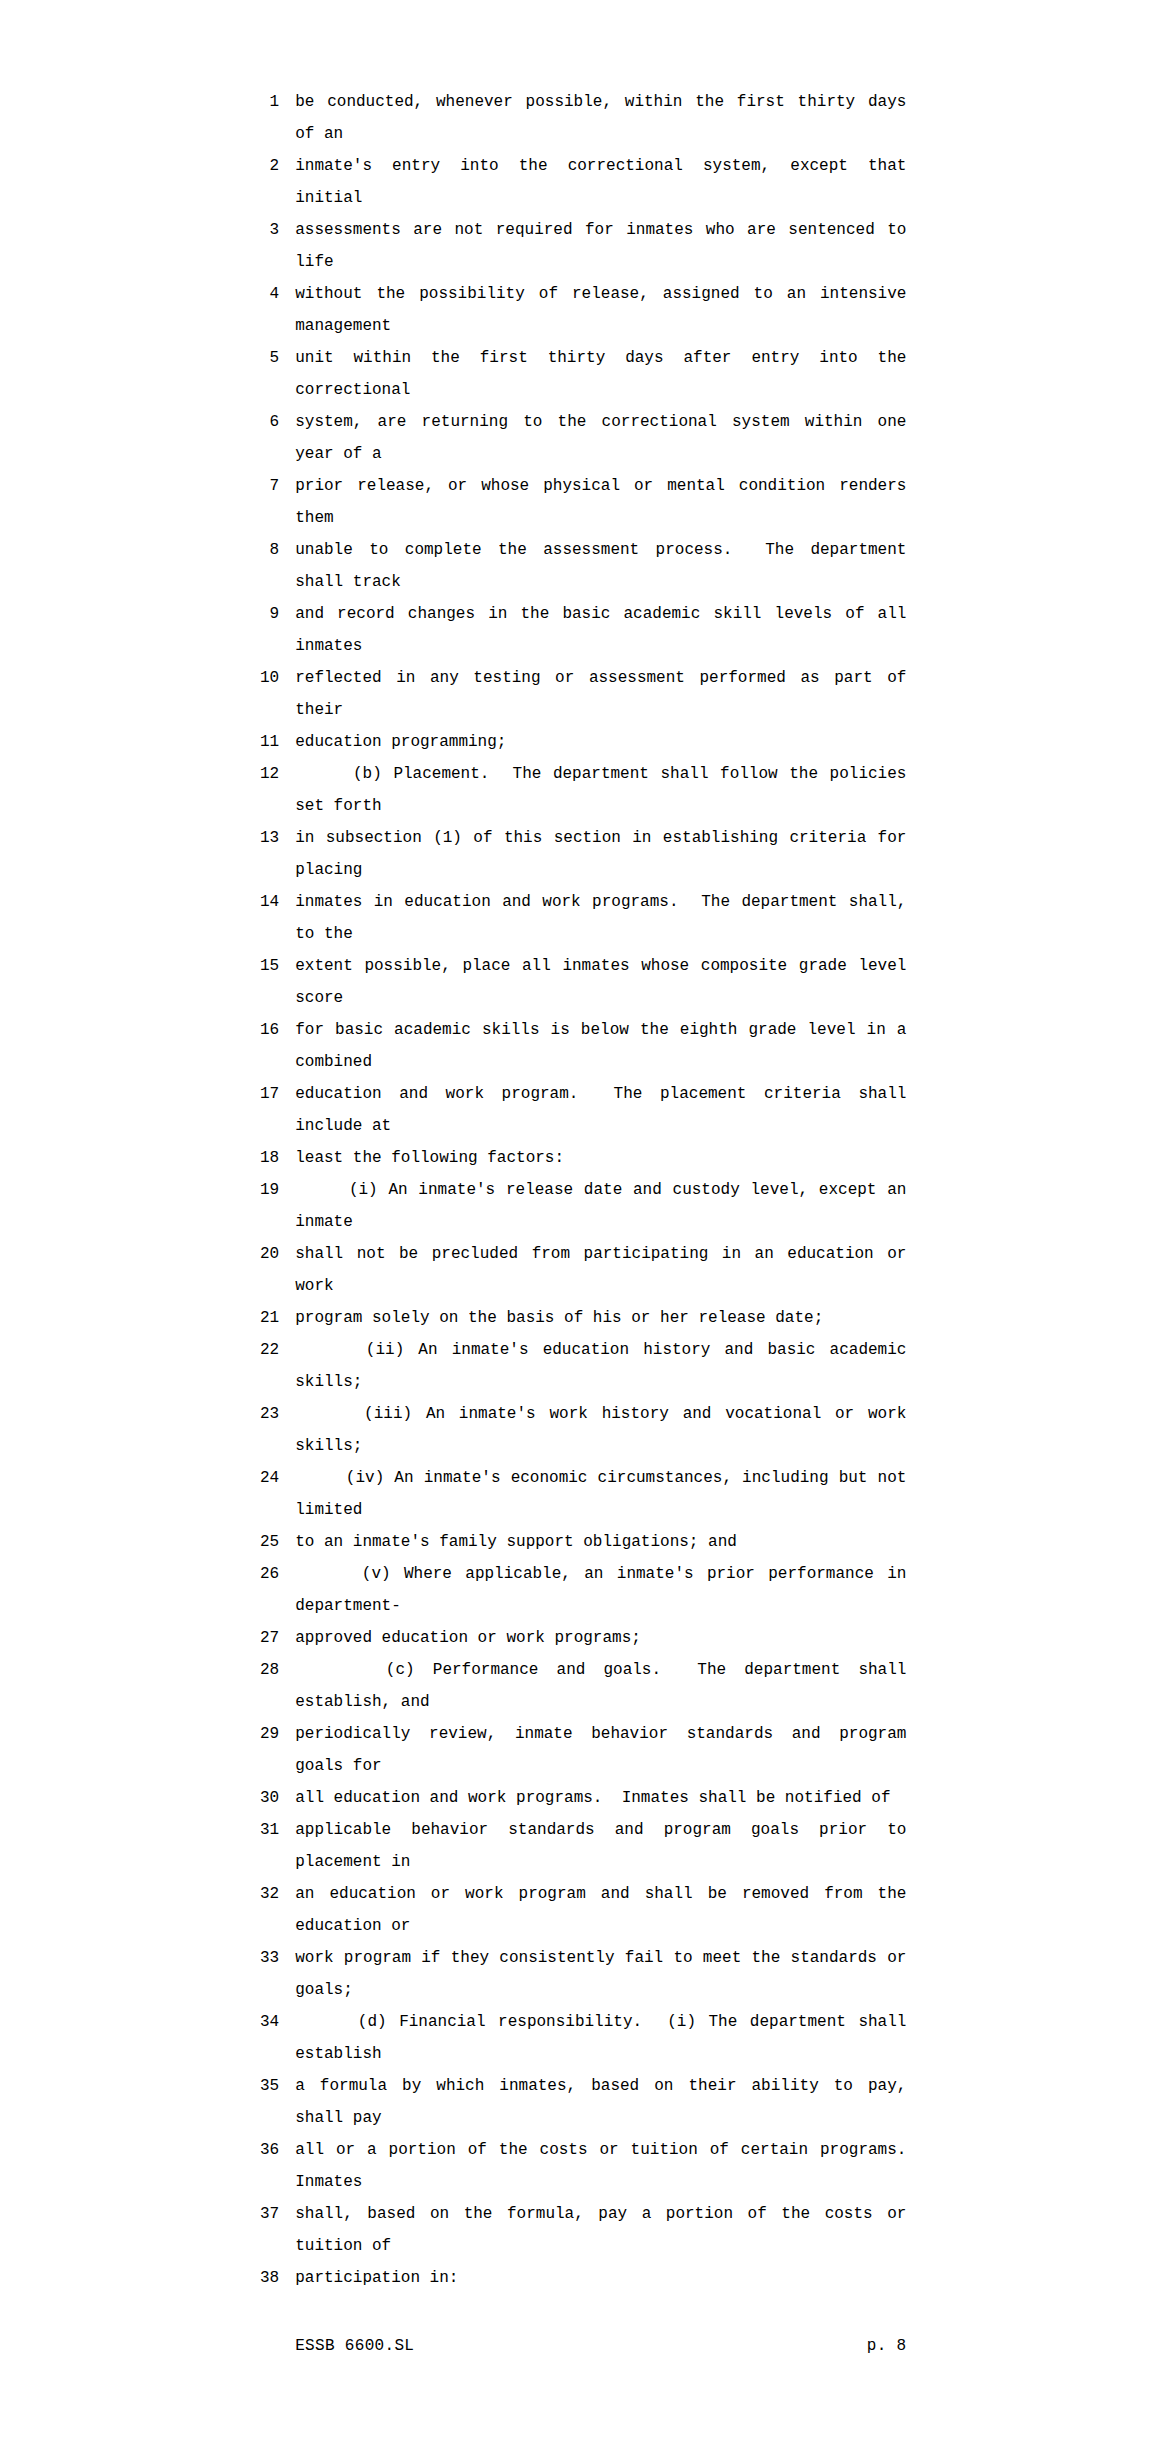be conducted, whenever possible, within the first thirty days of an
inmate's entry into the correctional system, except that initial
assessments are not required for inmates who are sentenced to life
without the possibility of release, assigned to an intensive management
unit within the first thirty days after entry into the correctional
system, are returning to the correctional system within one year of a
prior release, or whose physical or mental condition renders them
unable to complete the assessment process. The department shall track
and record changes in the basic academic skill levels of all inmates
reflected in any testing or assessment performed as part of their
education programming;
(b) Placement. The department shall follow the policies set forth
in subsection (1) of this section in establishing criteria for placing
inmates in education and work programs. The department shall, to the
extent possible, place all inmates whose composite grade level score
for basic academic skills is below the eighth grade level in a combined
education and work program. The placement criteria shall include at
least the following factors:
(i) An inmate's release date and custody level, except an inmate
shall not be precluded from participating in an education or work
program solely on the basis of his or her release date;
(ii) An inmate's education history and basic academic skills;
(iii) An inmate's work history and vocational or work skills;
(iv) An inmate's economic circumstances, including but not limited
to an inmate's family support obligations; and
(v) Where applicable, an inmate's prior performance in department-
approved education or work programs;
(c) Performance and goals. The department shall establish, and
periodically review, inmate behavior standards and program goals for
all education and work programs. Inmates shall be notified of
applicable behavior standards and program goals prior to placement in
an education or work program and shall be removed from the education or
work program if they consistently fail to meet the standards or goals;
(d) Financial responsibility. (i) The department shall establish
a formula by which inmates, based on their ability to pay, shall pay
all or a portion of the costs or tuition of certain programs. Inmates
shall, based on the formula, pay a portion of the costs or tuition of
participation in:
ESSB 6600.SL p. 8